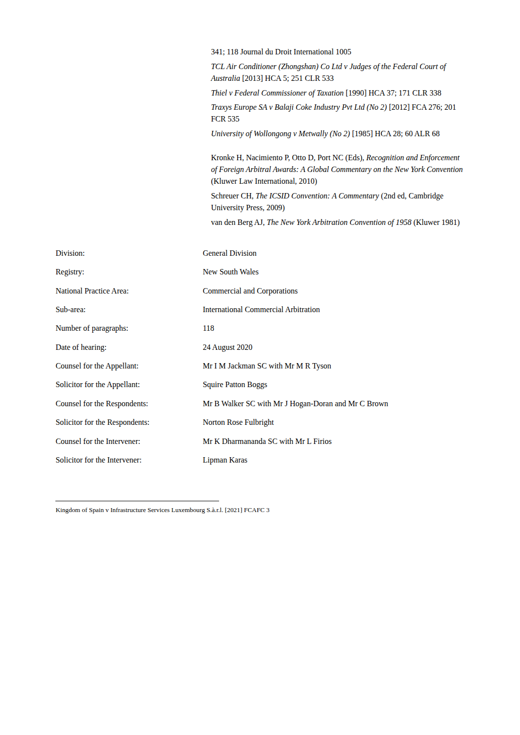341; 118 Journal du Droit International 1005
TCL Air Conditioner (Zhongshan) Co Ltd v Judges of the Federal Court of Australia [2013] HCA 5; 251 CLR 533
Thiel v Federal Commissioner of Taxation [1990] HCA 37; 171 CLR 338
Traxys Europe SA v Balaji Coke Industry Pvt Ltd (No 2) [2012] FCA 276; 201 FCR 535
University of Wollongong v Metwally (No 2) [1985] HCA 28; 60 ALR 68
Kronke H, Nacimiento P, Otto D, Port NC (Eds), Recognition and Enforcement of Foreign Arbitral Awards: A Global Commentary on the New York Convention (Kluwer Law International, 2010)
Schreuer CH, The ICSID Convention: A Commentary (2nd ed, Cambridge University Press, 2009)
van den Berg AJ, The New York Arbitration Convention of 1958 (Kluwer 1981)
| Division: | General Division |
| Registry: | New South Wales |
| National Practice Area: | Commercial and Corporations |
| Sub-area: | International Commercial Arbitration |
| Number of paragraphs: | 118 |
| Date of hearing: | 24 August 2020 |
| Counsel for the Appellant: | Mr I M Jackman SC with Mr M R Tyson |
| Solicitor for the Appellant: | Squire Patton Boggs |
| Counsel for the Respondents: | Mr B Walker SC with Mr J Hogan-Doran and Mr C Brown |
| Solicitor for the Respondents: | Norton Rose Fulbright |
| Counsel for the Intervener: | Mr K Dharmananda SC with Mr L Firios |
| Solicitor for the Intervener: | Lipman Karas |
Kingdom of Spain v Infrastructure Services Luxembourg S.à.r.l. [2021] FCAFC 3